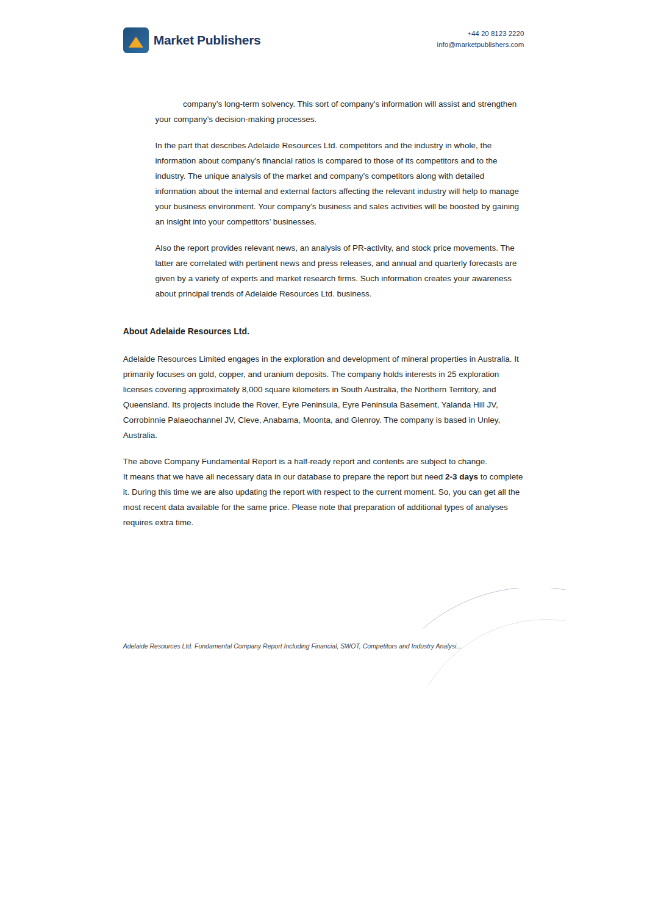Market Publishers
+44 20 8123 2220
info@marketpublishers.com
company’s long-term solvency. This sort of company's information will assist and strengthen your company’s decision-making processes.
In the part that describes Adelaide Resources Ltd. competitors and the industry in whole, the information about company's financial ratios is compared to those of its competitors and to the industry. The unique analysis of the market and company’s competitors along with detailed information about the internal and external factors affecting the relevant industry will help to manage your business environment. Your company’s business and sales activities will be boosted by gaining an insight into your competitors’ businesses.
Also the report provides relevant news, an analysis of PR-activity, and stock price movements. The latter are correlated with pertinent news and press releases, and annual and quarterly forecasts are given by a variety of experts and market research firms. Such information creates your awareness about principal trends of Adelaide Resources Ltd. business.
About Adelaide Resources Ltd.
Adelaide Resources Limited engages in the exploration and development of mineral properties in Australia. It primarily focuses on gold, copper, and uranium deposits. The company holds interests in 25 exploration licenses covering approximately 8,000 square kilometers in South Australia, the Northern Territory, and Queensland. Its projects include the Rover, Eyre Peninsula, Eyre Peninsula Basement, Yalanda Hill JV, Corrobinnie Palaeochannel JV, Cleve, Anabama, Moonta, and Glenroy. The company is based in Unley, Australia.
The above Company Fundamental Report is a half-ready report and contents are subject to change.
It means that we have all necessary data in our database to prepare the report but need 2-3 days to complete it. During this time we are also updating the report with respect to the current moment. So, you can get all the most recent data available for the same price. Please note that preparation of additional types of analyses requires extra time.
Adelaide Resources Ltd. Fundamental Company Report Including Financial, SWOT, Competitors and Industry Analysi...